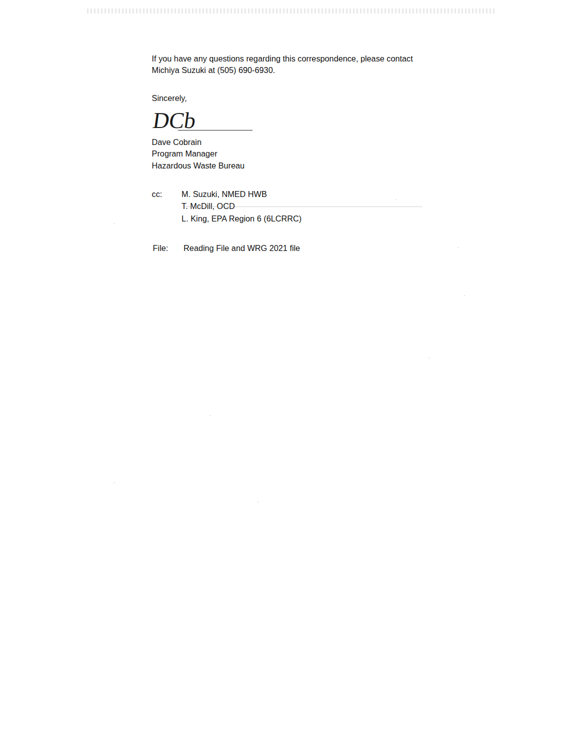If you have any questions regarding this correspondence, please contact Michiya Suzuki at (505) 690-6930.
Sincerely,
D C b
Dave Cobrain
Program Manager
Hazardous Waste Bureau
| cc: | M. Suzuki, NMED HWB |
| | T. McDill, OCD |
| | L. King, EPA Region 6 (6LCRRC) |
| File: | Reading File and WRG 2021 file |
. . . . . . . . .